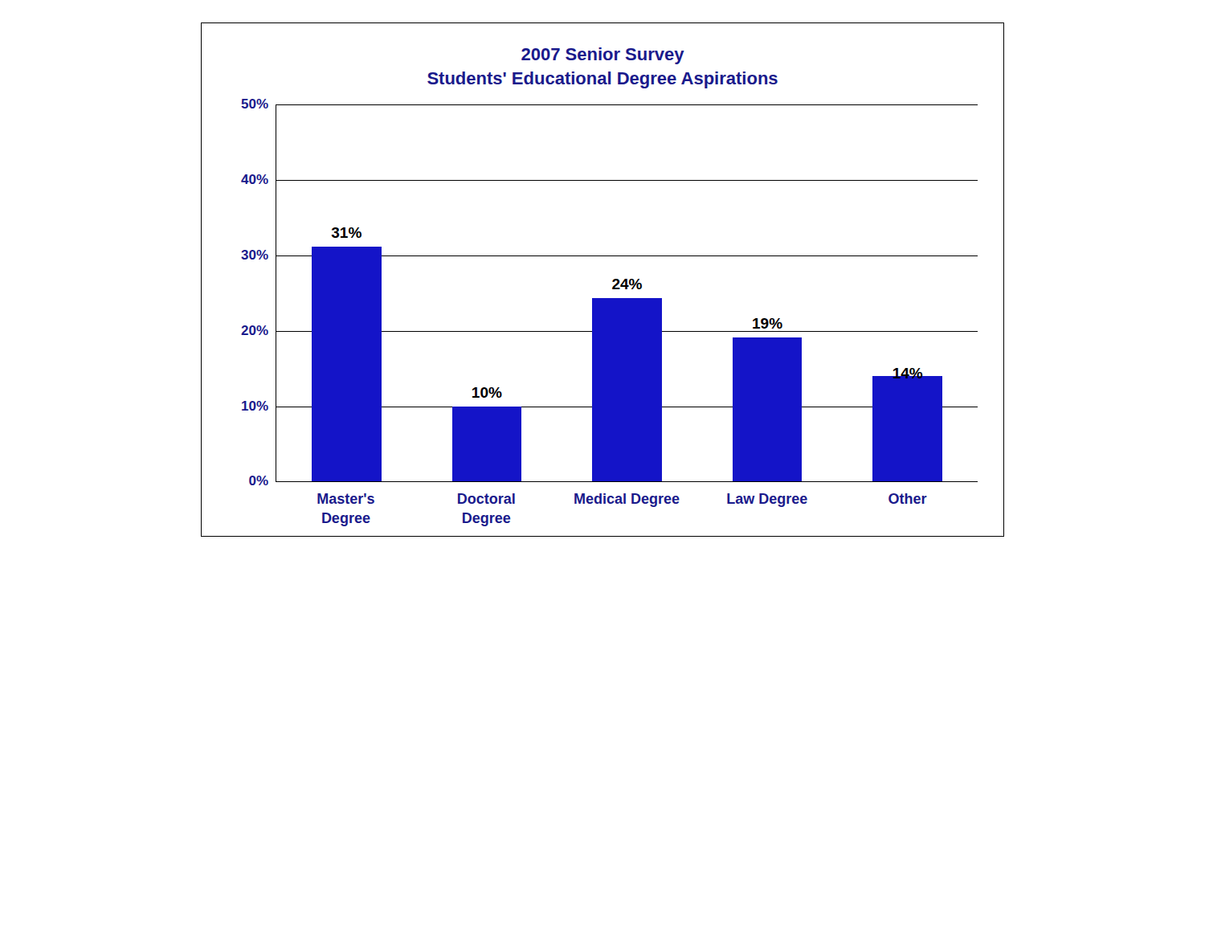2007 Senior Survey
Students' Educational Degree Aspirations
50%
40%
30%
20%
10%
0%
31%
10%
24%
19%
14%
Master's
Degree
Doctoral
Degree
Medical Degree
Law Degree
Other